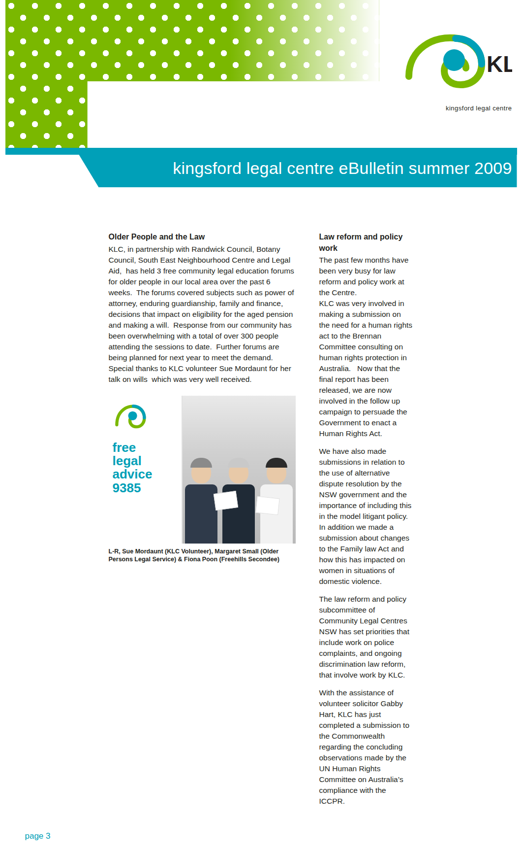KLC
kingsford legal centre
kingsford legal centre eBulletin summer 2009
Older People and the Law
KLC, in partnership with Randwick Council, Botany Council, South East Neighbourhood Centre and Legal Aid, has held 3 free community legal education forums for older people in our local area over the past 6 weeks. The forums covered subjects such as power of attorney, enduring guardianship, family and finance, decisions that impact on eligibility for the aged pension and making a will. Response from our community has been overwhelming with a total of over 300 people attending the sessions to date. Further forums are being planned for next year to meet the demand. Special thanks to KLC volunteer Sue Mordaunt for her talk on wills which was very well received.
free legal advice 9385
L-R, Sue Mordaunt (KLC Volunteer), Margaret Small (Older Persons Legal Service) & Fiona Poon (Freehills Secondee)
Law reform and policy work
The past few months have been very busy for law reform and policy work at the Centre.
KLC was very involved in making a submission on the need for a human rights act to the Brennan Committee consulting on human rights protection in Australia. Now that the final report has been released, we are now involved in the follow up campaign to persuade the Government to enact a Human Rights Act.
We have also made submissions in relation to the use of alternative dispute resolution by the NSW government and the importance of including this in the model litigant policy. In addition we made a submission about changes to the Family law Act and how this has impacted on women in situations of domestic violence.
The law reform and policy subcommittee of Community Legal Centres NSW has set priorities that include work on police complaints, and ongoing discrimination law reform, that involve work by KLC.
With the assistance of volunteer solicitor Gabby Hart, KLC has just completed a submission to the Commonwealth regarding the concluding observations made by the UN Human Rights Committee on Australia’s compliance with the ICCPR.
page 3